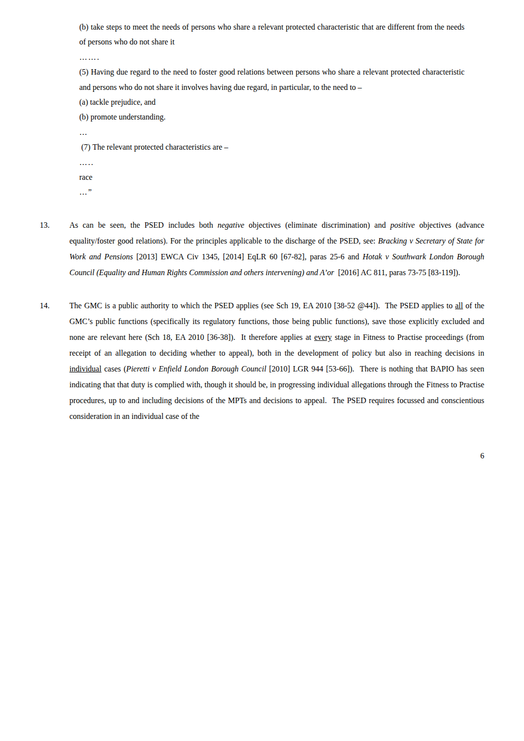(b) take steps to meet the needs of persons who share a relevant protected characteristic that are different from the needs of persons who do not share it
…….
(5) Having due regard to the need to foster good relations between persons who share a relevant protected characteristic and persons who do not share it involves having due regard, in particular, to the need to –
(a) tackle prejudice, and
(b) promote understanding.
…
(7) The relevant protected characteristics are –
…..
race
…”
13. As can be seen, the PSED includes both negative objectives (eliminate discrimination) and positive objectives (advance equality/foster good relations). For the principles applicable to the discharge of the PSED, see: Bracking v Secretary of State for Work and Pensions [2013] EWCA Civ 1345, [2014] EqLR 60 [67-82], paras 25-6 and Hotak v Southwark London Borough Council (Equality and Human Rights Commission and others intervening) and A’or [2016] AC 811, paras 73-75 [83-119]).
14. The GMC is a public authority to which the PSED applies (see Sch 19, EA 2010 [38-52 @44]). The PSED applies to all of the GMC’s public functions (specifically its regulatory functions, those being public functions), save those explicitly excluded and none are relevant here (Sch 18, EA 2010 [36-38]). It therefore applies at every stage in Fitness to Practise proceedings (from receipt of an allegation to deciding whether to appeal), both in the development of policy but also in reaching decisions in individual cases (Pieretti v Enfield London Borough Council [2010] LGR 944 [53-66]). There is nothing that BAPIO has seen indicating that that duty is complied with, though it should be, in progressing individual allegations through the Fitness to Practise procedures, up to and including decisions of the MPTs and decisions to appeal. The PSED requires focussed and conscientious consideration in an individual case of the
6